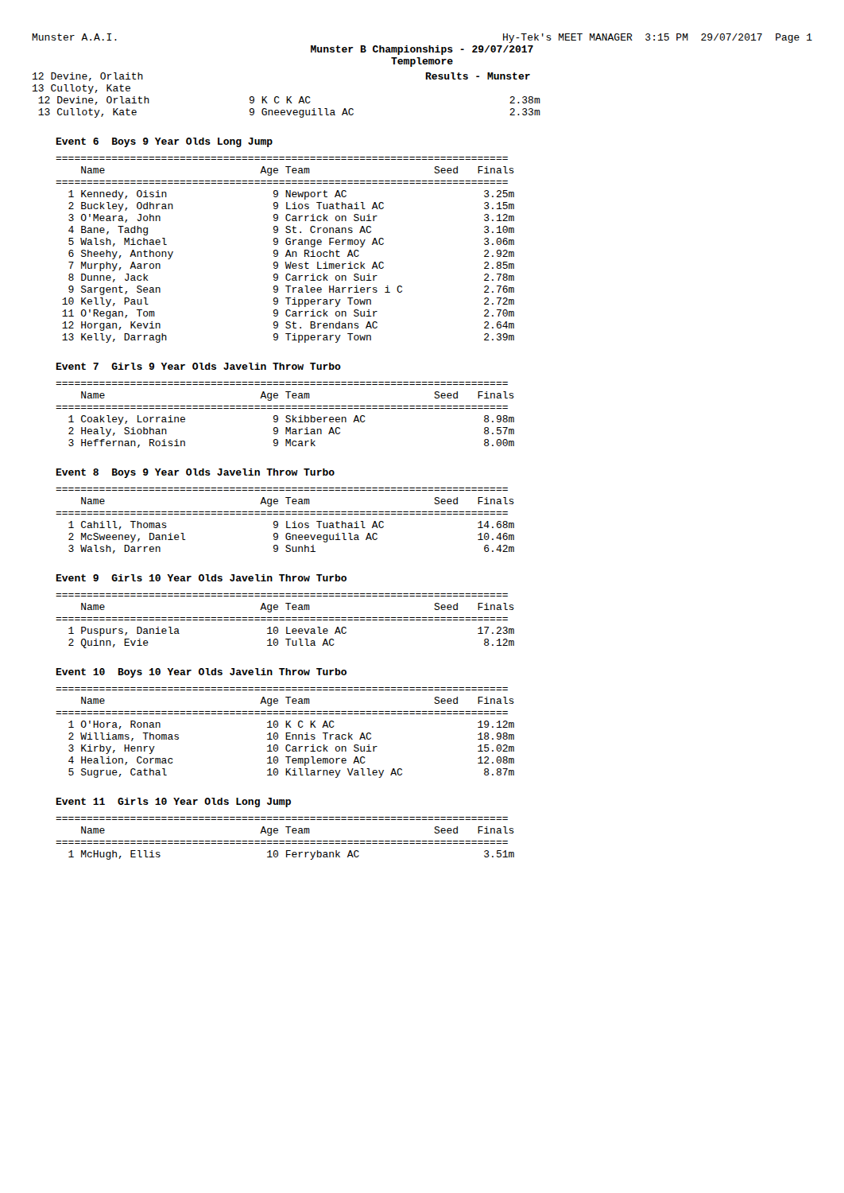Munster A.A.I. Hy-Tek's MEET MANAGER 3:15 PM 29/07/2017 Page 1
Munster B Championships - 29/07/2017
Templemore
12 Devine, Orlaith 13 Culloty, Kate
Results - Munster
 12 Devine, Orlaith                9 K C K AC                                2.38m
 13 Culloty, Kate                  9 Gneeveguilla AC                         2.33m
Event 6 Boys 9 Year Olds Long Jump
=========================================================================
    Name                         Age Team                    Seed   Finals
=========================================================================
  1 Kennedy, Oisin                 9 Newport AC                      3.25m
  2 Buckley, Odhran                9 Lios Tuathail AC                3.15m
  3 O'Meara, John                  9 Carrick on Suir                 3.12m
  4 Bane, Tadhg                    9 St. Cronans AC                  3.10m
  5 Walsh, Michael                 9 Grange Fermoy AC                3.06m
  6 Sheehy, Anthony                9 An Riocht AC                    2.92m
  7 Murphy, Aaron                  9 West Limerick AC                2.85m
  8 Dunne, Jack                    9 Carrick on Suir                 2.78m
  9 Sargent, Sean                  9 Tralee Harriers i C             2.76m
 10 Kelly, Paul                    9 Tipperary Town                  2.72m
 11 O'Regan, Tom                   9 Carrick on Suir                 2.70m
 12 Horgan, Kevin                  9 St. Brendans AC                 2.64m
 13 Kelly, Darragh                 9 Tipperary Town                  2.39m
Event 7 Girls 9 Year Olds Javelin Throw Turbo
=========================================================================
    Name                         Age Team                    Seed   Finals
=========================================================================
  1 Coakley, Lorraine              9 Skibbereen AC                   8.98m
  2 Healy, Siobhan                 9 Marian AC                       8.57m
  3 Heffernan, Roisin              9 Mcark                           8.00m
Event 8 Boys 9 Year Olds Javelin Throw Turbo
=========================================================================
    Name                         Age Team                    Seed   Finals
=========================================================================
  1 Cahill, Thomas                 9 Lios Tuathail AC               14.68m
  2 McSweeney, Daniel              9 Gneeveguilla AC                10.46m
  3 Walsh, Darren                  9 Sunhi                           6.42m
Event 9 Girls 10 Year Olds Javelin Throw Turbo
=========================================================================
    Name                         Age Team                    Seed   Finals
=========================================================================
  1 Puspurs, Daniela              10 Leevale AC                     17.23m
  2 Quinn, Evie                   10 Tulla AC                        8.12m
Event 10 Boys 10 Year Olds Javelin Throw Turbo
=========================================================================
    Name                         Age Team                    Seed   Finals
=========================================================================
  1 O'Hora, Ronan                 10 K C K AC                       19.12m
  2 Williams, Thomas              10 Ennis Track AC                 18.98m
  3 Kirby, Henry                  10 Carrick on Suir                15.02m
  4 Healion, Cormac               10 Templemore AC                  12.08m
  5 Sugrue, Cathal                10 Killarney Valley AC             8.87m
Event 11 Girls 10 Year Olds Long Jump
=========================================================================
    Name                         Age Team                    Seed   Finals
=========================================================================
  1 McHugh, Ellis                 10 Ferrybank AC                    3.51m